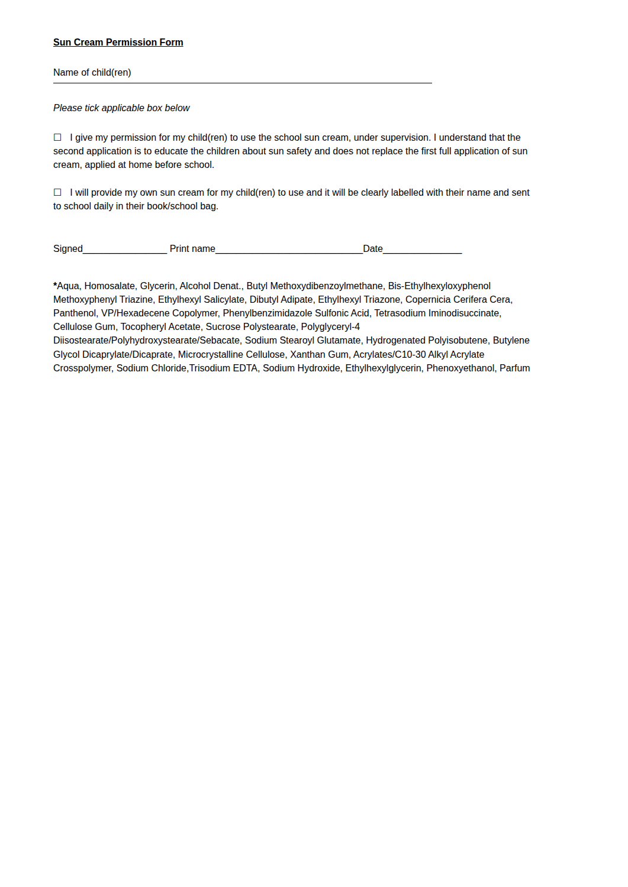Sun Cream Permission Form
Name of child(ren)
Please tick applicable box below
☐I give my permission for my child(ren) to use the school sun cream, under supervision. I understand that the second application is to educate the children about sun safety and does not replace the first full application of sun cream, applied at home before school.
☐I will provide my own sun cream for my child(ren) to use and it will be clearly labelled with their name and sent to school daily in their book/school bag.
Signed________________ Print name____________________________Date_______________
*Aqua, Homosalate, Glycerin, Alcohol Denat., Butyl Methoxydibenzoylmethane, Bis-Ethylhexyloxyphenol Methoxyphenyl Triazine, Ethylhexyl Salicylate, Dibutyl Adipate, Ethylhexyl Triazone, Copernicia Cerifera Cera, Panthenol, VP/Hexadecene Copolymer, Phenylbenzimidazole Sulfonic Acid, Tetrasodium Iminodisuccinate, Cellulose Gum, Tocopheryl Acetate, Sucrose Polystearate, Polyglyceryl-4 Diisostearate/Polyhydroxystearate/Sebacate, Sodium Stearoyl Glutamate, Hydrogenated Polyisobutene, Butylene Glycol Dicaprylate/Dicaprate, Microcrystalline Cellulose, Xanthan Gum, Acrylates/C10-30 Alkyl Acrylate Crosspolymer, Sodium Chloride,Trisodium EDTA, Sodium Hydroxide, Ethylhexylglycerin, Phenoxyethanol, Parfum